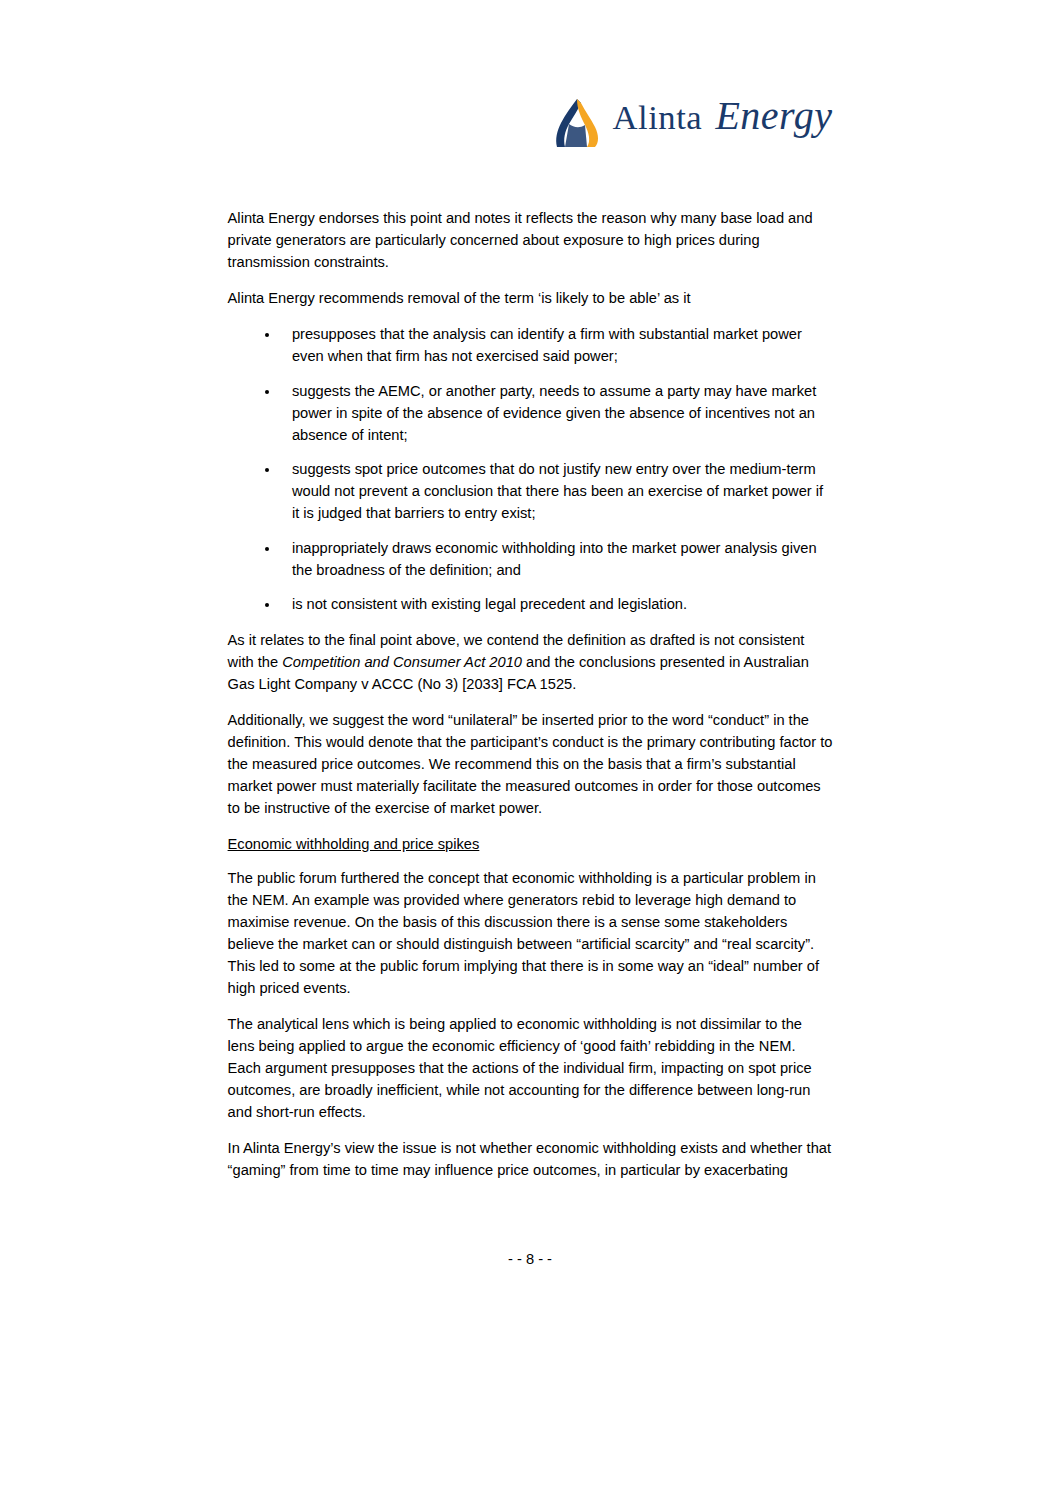Alinta Energy
Alinta Energy endorses this point and notes it reflects the reason why many base load and private generators are particularly concerned about exposure to high prices during transmission constraints.
Alinta Energy recommends removal of the term ‘is likely to be able’ as it
presupposes that the analysis can identify a firm with substantial market power even when that firm has not exercised said power;
suggests the AEMC, or another party, needs to assume a party may have market power in spite of the absence of evidence given the absence of incentives not an absence of intent;
suggests spot price outcomes that do not justify new entry over the medium-term would not prevent a conclusion that there has been an exercise of market power if it is judged that barriers to entry exist;
inappropriately draws economic withholding into the market power analysis given the broadness of the definition; and
is not consistent with existing legal precedent and legislation.
As it relates to the final point above, we contend the definition as drafted is not consistent with the Competition and Consumer Act 2010 and the conclusions presented in Australian Gas Light Company v ACCC (No 3) [2033] FCA 1525.
Additionally, we suggest the word “unilateral” be inserted prior to the word “conduct” in the definition. This would denote that the participant’s conduct is the primary contributing factor to the measured price outcomes. We recommend this on the basis that a firm’s substantial market power must materially facilitate the measured outcomes in order for those outcomes to be instructive of the exercise of market power.
Economic withholding and price spikes
The public forum furthered the concept that economic withholding is a particular problem in the NEM. An example was provided where generators rebid to leverage high demand to maximise revenue. On the basis of this discussion there is a sense some stakeholders believe the market can or should distinguish between “artificial scarcity” and “real scarcity”. This led to some at the public forum implying that there is in some way an “ideal” number of high priced events.
The analytical lens which is being applied to economic withholding is not dissimilar to the lens being applied to argue the economic efficiency of ‘good faith’ rebidding in the NEM. Each argument presupposes that the actions of the individual firm, impacting on spot price outcomes, are broadly inefficient, while not accounting for the difference between long-run and short-run effects.
In Alinta Energy’s view the issue is not whether economic withholding exists and whether that “gaming” from time to time may influence price outcomes, in particular by exacerbating
- - 8 - -